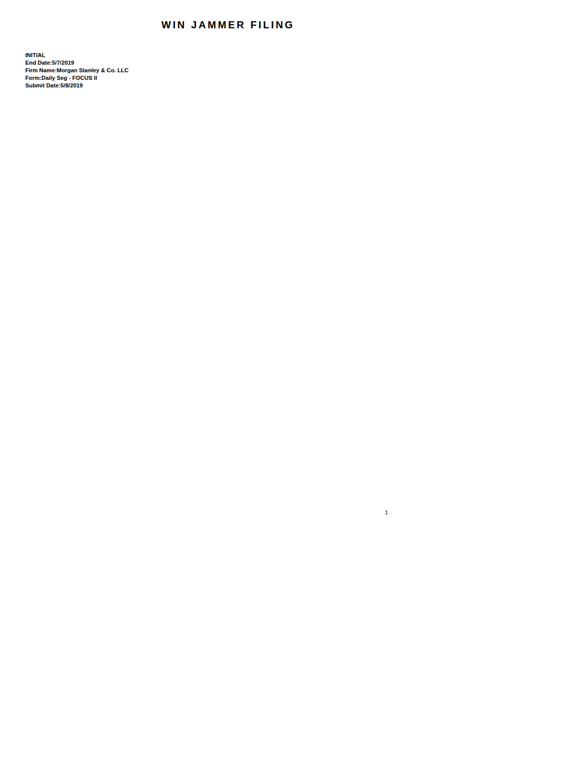WIN JAMMER FILING
INITIAL
End Date:5/7/2019
Firm Name:Morgan Stanley & Co. LLC
Form:Daily Seg - FOCUS II
Submit Date:5/8/2019
1